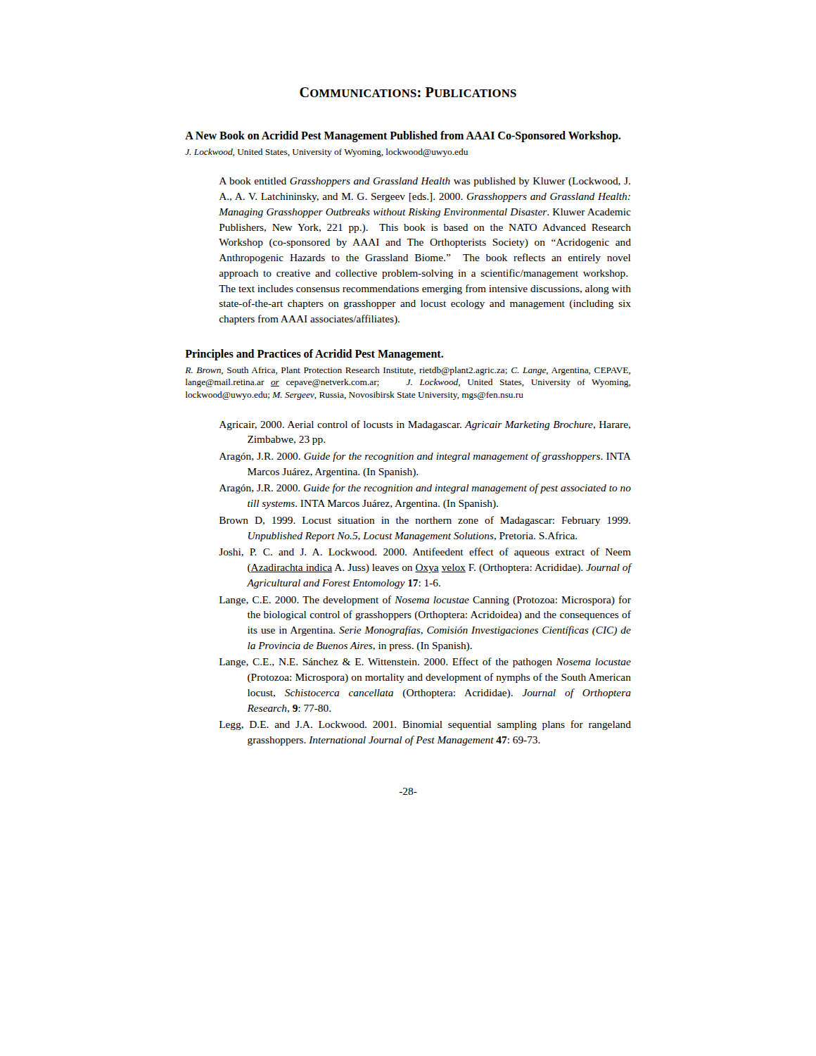COMMUNICATIONS: PUBLICATIONS
A New Book on Acridid Pest Management Published from AAAI Co-Sponsored Workshop.
J. Lockwood, United States, University of Wyoming, lockwood@uwyo.edu
A book entitled Grasshoppers and Grassland Health was published by Kluwer (Lockwood, J. A., A. V. Latchininsky, and M. G. Sergeev [eds.]. 2000. Grasshoppers and Grassland Health: Managing Grasshopper Outbreaks without Risking Environmental Disaster. Kluwer Academic Publishers, New York, 221 pp.). This book is based on the NATO Advanced Research Workshop (co-sponsored by AAAI and The Orthopterists Society) on “Acridogenic and Anthropogenic Hazards to the Grassland Biome.” The book reflects an entirely novel approach to creative and collective problem-solving in a scientific/management workshop. The text includes consensus recommendations emerging from intensive discussions, along with state-of-the-art chapters on grasshopper and locust ecology and management (including six chapters from AAAI associates/affiliates).
Principles and Practices of Acridid Pest Management.
R. Brown, South Africa, Plant Protection Research Institute, rietdb@plant2.agric.za; C. Lange, Argentina, CEPAVE, lange@mail.retina.ar or cepave@netverk.com.ar; J. Lockwood, United States, University of Wyoming, lockwood@uwyo.edu; M. Sergeev, Russia, Novosibirsk State University, mgs@fen.nsu.ru
Agricair, 2000. Aerial control of locusts in Madagascar. Agricair Marketing Brochure, Harare, Zimbabwe, 23 pp.
Aragón, J.R. 2000. Guide for the recognition and integral management of grasshoppers. INTA Marcos Juárez, Argentina. (In Spanish).
Aragón, J.R. 2000. Guide for the recognition and integral management of pest associated to no till systems. INTA Marcos Juárez, Argentina. (In Spanish).
Brown D, 1999. Locust situation in the northern zone of Madagascar: February 1999. Unpublished Report No.5, Locust Management Solutions, Pretoria. S.Africa.
Joshi, P. C. and J. A. Lockwood. 2000. Antifeedent effect of aqueous extract of Neem (Azadirachta indica A. Juss) leaves on Oxya velox F. (Orthoptera: Acrididae). Journal of Agricultural and Forest Entomology 17: 1-6.
Lange, C.E. 2000. The development of Nosema locustae Canning (Protozoa: Microspora) for the biological control of grasshoppers (Orthoptera: Acridoidea) and the consequences of its use in Argentina. Serie Monografías, Comisión Investigaciones Científicas (CIC) de la Provincia de Buenos Aires, in press. (In Spanish).
Lange, C.E., N.E. Sánchez & E. Wittenstein. 2000. Effect of the pathogen Nosema locustae (Protozoa: Microspora) on mortality and development of nymphs of the South American locust, Schistocerca cancellata (Orthoptera: Acrididae). Journal of Orthoptera Research, 9: 77-80.
Legg, D.E. and J.A. Lockwood. 2001. Binomial sequential sampling plans for rangeland grasshoppers. International Journal of Pest Management 47: 69-73.
-28-